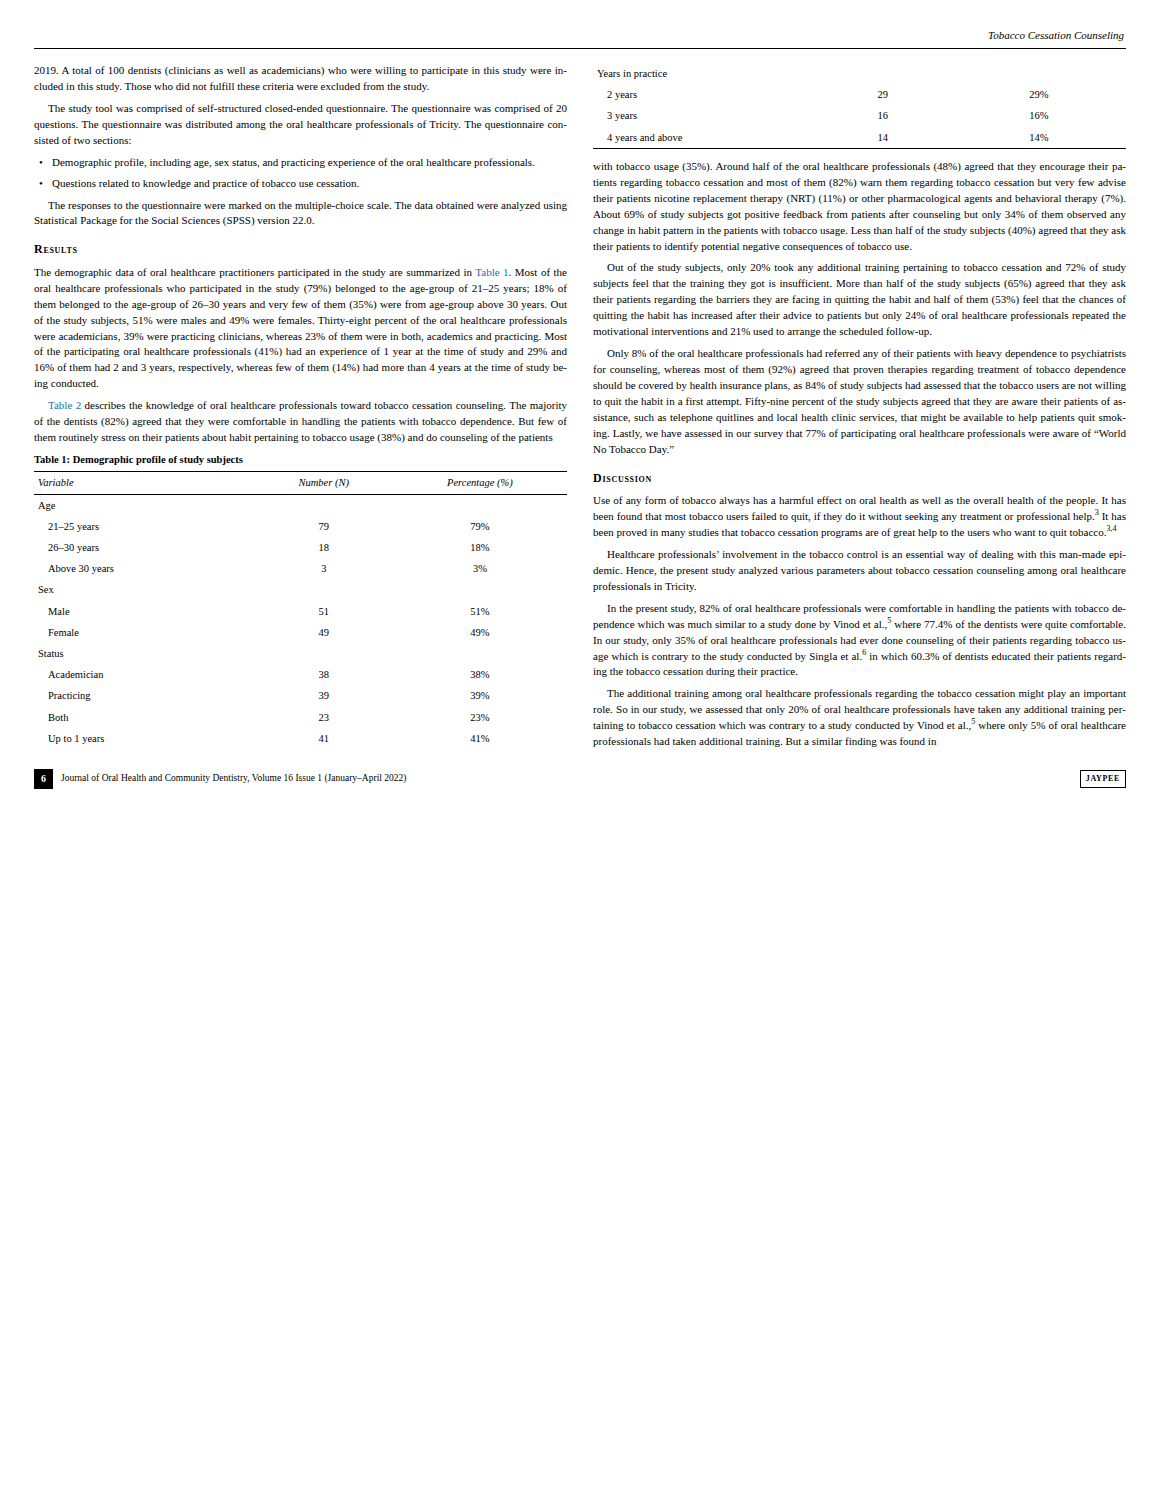Tobacco Cessation Counseling
2019. A total of 100 dentists (clinicians as well as academicians) who were willing to participate in this study were included in this study. Those who did not fulfill these criteria were excluded from the study.
The study tool was comprised of self-structured closed-ended questionnaire. The questionnaire was comprised of 20 questions. The questionnaire was distributed among the oral healthcare professionals of Tricity. The questionnaire consisted of two sections:
Demographic profile, including age, sex status, and practicing experience of the oral healthcare professionals.
Questions related to knowledge and practice of tobacco use cessation.
The responses to the questionnaire were marked on the multiple-choice scale. The data obtained were analyzed using Statistical Package for the Social Sciences (SPSS) version 22.0.
Results
The demographic data of oral healthcare practitioners participated in the study are summarized in Table 1. Most of the oral healthcare professionals who participated in the study (79%) belonged to the age-group of 21–25 years; 18% of them belonged to the age-group of 26–30 years and very few of them (35%) were from age-group above 30 years. Out of the study subjects, 51% were males and 49% were females. Thirty-eight percent of the oral healthcare professionals were academicians, 39% were practicing clinicians, whereas 23% of them were in both, academics and practicing. Most of the participating oral healthcare professionals (41%) had an experience of 1 year at the time of study and 29% and 16% of them had 2 and 3 years, respectively, whereas few of them (14%) had more than 4 years at the time of study being conducted.
Table 2 describes the knowledge of oral healthcare professionals toward tobacco cessation counseling. The majority of the dentists (82%) agreed that they were comfortable in handling the patients with tobacco dependence. But few of them routinely stress on their patients about habit pertaining to tobacco usage (38%) and do counseling of the patients
Table 1: Demographic profile of study subjects
| Variable | Number (N) | Percentage (%) |
| --- | --- | --- |
| Age | | |
| 21–25 years | 79 | 79% |
| 26–30 years | 18 | 18% |
| Above 30 years | 3 | 3% |
| Sex | | |
| Male | 51 | 51% |
| Female | 49 | 49% |
| Status | | |
| Academician | 38 | 38% |
| Practicing | 39 | 39% |
| Both | 23 | 23% |
| Up to 1 years | 41 | 41% |
| Years in practice | | |
| 2 years | 29 | 29% |
| 3 years | 16 | 16% |
| 4 years and above | 14 | 14% |
with tobacco usage (35%). Around half of the oral healthcare professionals (48%) agreed that they encourage their patients regarding tobacco cessation and most of them (82%) warn them regarding tobacco cessation but very few advise their patients nicotine replacement therapy (NRT) (11%) or other pharmacological agents and behavioral therapy (7%). About 69% of study subjects got positive feedback from patients after counseling but only 34% of them observed any change in habit pattern in the patients with tobacco usage. Less than half of the study subjects (40%) agreed that they ask their patients to identify potential negative consequences of tobacco use.
Out of the study subjects, only 20% took any additional training pertaining to tobacco cessation and 72% of study subjects feel that the training they got is insufficient. More than half of the study subjects (65%) agreed that they ask their patients regarding the barriers they are facing in quitting the habit and half of them (53%) feel that the chances of quitting the habit has increased after their advice to patients but only 24% of oral healthcare professionals repeated the motivational interventions and 21% used to arrange the scheduled follow-up.
Only 8% of the oral healthcare professionals had referred any of their patients with heavy dependence to psychiatrists for counseling, whereas most of them (92%) agreed that proven therapies regarding treatment of tobacco dependence should be covered by health insurance plans, as 84% of study subjects had assessed that the tobacco users are not willing to quit the habit in a first attempt. Fifty-nine percent of the study subjects agreed that they are aware their patients of assistance, such as telephone quitlines and local health clinic services, that might be available to help patients quit smoking. Lastly, we have assessed in our survey that 77% of participating oral healthcare professionals were aware of “World No Tobacco Day.”
Discussion
Use of any form of tobacco always has a harmful effect on oral health as well as the overall health of the people. It has been found that most tobacco users failed to quit, if they do it without seeking any treatment or professional help.3 It has been proved in many studies that tobacco cessation programs are of great help to the users who want to quit tobacco.3,4
Healthcare professionals’ involvement in the tobacco control is an essential way of dealing with this man-made epidemic. Hence, the present study analyzed various parameters about tobacco cessation counseling among oral healthcare professionals in Tricity.
In the present study, 82% of oral healthcare professionals were comfortable in handling the patients with tobacco dependence which was much similar to a study done by Vinod et al.,5 where 77.4% of the dentists were quite comfortable. In our study, only 35% of oral healthcare professionals had ever done counseling of their patients regarding tobacco usage which is contrary to the study conducted by Singla et al.6 in which 60.3% of dentists educated their patients regarding the tobacco cessation during their practice.
The additional training among oral healthcare professionals regarding the tobacco cessation might play an important role. So in our study, we assessed that only 20% of oral healthcare professionals have taken any additional training pertaining to tobacco cessation which was contrary to a study conducted by Vinod et al.,5 where only 5% of oral healthcare professionals had taken additional training. But a similar finding was found in
6 Journal of Oral Health and Community Dentistry, Volume 16 Issue 1 (January–April 2022)
JAYPEE